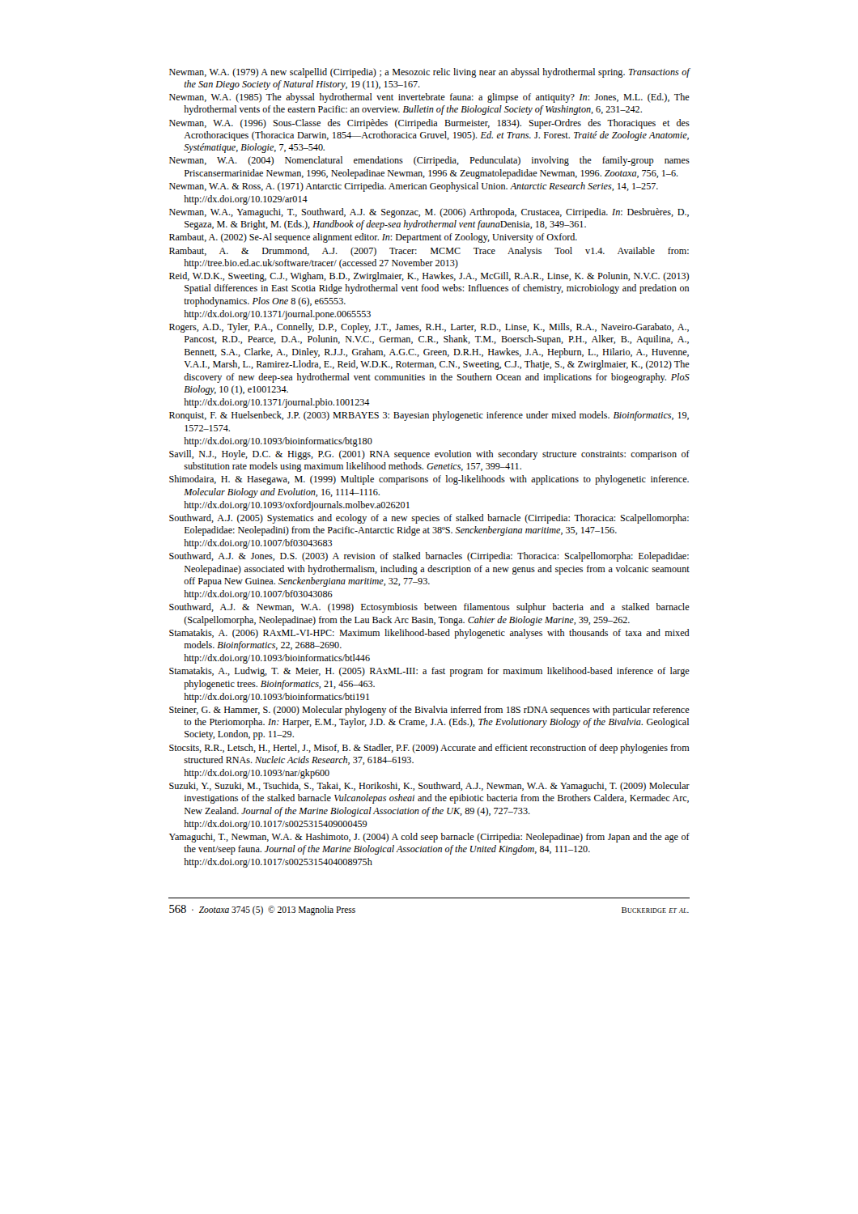Newman, W.A. (1979) A new scalpellid (Cirripedia) ; a Mesozoic relic living near an abyssal hydrothermal spring. Transactions of the San Diego Society of Natural History, 19 (11), 153–167.
Newman, W.A. (1985) The abyssal hydrothermal vent invertebrate fauna: a glimpse of antiquity? In: Jones, M.L. (Ed.), The hydrothermal vents of the eastern Pacific: an overview. Bulletin of the Biological Society of Washington, 6, 231–242.
Newman, W.A. (1996) Sous-Classe des Cirripèdes (Cirripedia Burmeister, 1834). Super-Ordres des Thoraciques et des Acrothoraciques (Thoracica Darwin, 1854—Acrothoracica Gruvel, 1905). Ed. et Trans. J. Forest. Traité de Zoologie Anatomie, Systématique, Biologie, 7, 453–540.
Newman, W.A. (2004) Nomenclatural emendations (Cirripedia, Pedunculata) involving the family-group names Priscansermarinidae Newman, 1996, Neolepadinae Newman, 1996 & Zeugmatolepadidae Newman, 1996. Zootaxa, 756, 1–6.
Newman, W.A. & Ross, A. (1971) Antarctic Cirripedia. American Geophysical Union. Antarctic Research Series, 14, 1–257.
http://dx.doi.org/10.1029/ar014
Newman, W.A., Yamaguchi, T., Southward, A.J. & Segonzac, M. (2006) Arthropoda, Crustacea, Cirripedia. In: Desbruères, D., Segaza, M. & Bright, M. (Eds.), Handbook of deep-sea hydrothermal vent fauna Denisia, 18, 349–361.
Rambaut, A. (2002) Se-Al sequence alignment editor. In: Department of Zoology, University of Oxford.
Rambaut, A. & Drummond, A.J. (2007) Tracer: MCMC Trace Analysis Tool v1.4. Available from: http://tree.bio.ed.ac.uk/software/tracer/ (accessed 27 November 2013)
Reid, W.D.K., Sweeting, C.J., Wigham, B.D., Zwirglmaier, K., Hawkes, J.A., McGill, R.A.R., Linse, K. & Polunin, N.V.C. (2013) Spatial differences in East Scotia Ridge hydrothermal vent food webs: Influences of chemistry, microbiology and predation on trophodynamics. Plos One 8 (6), e65553.
http://dx.doi.org/10.1371/journal.pone.0065553
Rogers, A.D., Tyler, P.A., Connelly, D.P., Copley, J.T., James, R.H., Larter, R.D., Linse, K., Mills, R.A., Naveiro-Garabato, A., Pancost, R.D., Pearce, D.A., Polunin, N.V.C., German, C.R., Shank, T.M., Boersch-Supan, P.H., Alker, B., Aquilina, A., Bennett, S.A., Clarke, A., Dinley, R.J.J., Graham, A.G.C., Green, D.R.H., Hawkes, J.A., Hepburn, L., Hilario, A., Huvenne, V.A.I., Marsh, L., Ramirez-Llodra, E., Reid, W.D.K., Roterman, C.N., Sweeting, C.J., Thatje, S., & Zwirglmaier, K., (2012) The discovery of new deep-sea hydrothermal vent communities in the Southern Ocean and implications for biogeography. PloS Biology, 10 (1), e1001234.
http://dx.doi.org/10.1371/journal.pbio.1001234
Ronquist, F. & Huelsenbeck, J.P. (2003) MRBAYES 3: Bayesian phylogenetic inference under mixed models. Bioinformatics, 19, 1572–1574.
http://dx.doi.org/10.1093/bioinformatics/btg180
Savill, N.J., Hoyle, D.C. & Higgs, P.G. (2001) RNA sequence evolution with secondary structure constraints: comparison of substitution rate models using maximum likelihood methods. Genetics, 157, 399–411.
Shimodaira, H. & Hasegawa, M. (1999) Multiple comparisons of log-likelihoods with applications to phylogenetic inference. Molecular Biology and Evolution, 16, 1114–1116.
http://dx.doi.org/10.1093/oxfordjournals.molbev.a026201
Southward, A.J. (2005) Systematics and ecology of a new species of stalked barnacle (Cirripedia: Thoracica: Scalpellomorpha: Eolepadidae: Neolepadini) from the Pacific-Antarctic Ridge at 38ºS. Senckenbergiana maritime, 35, 147–156.
http://dx.doi.org/10.1007/bf03043683
Southward, A.J. & Jones, D.S. (2003) A revision of stalked barnacles (Cirripedia: Thoracica: Scalpellomorpha: Eolepadidae: Neolepadinae) associated with hydrothermalism, including a description of a new genus and species from a volcanic seamount off Papua New Guinea. Senckenbergiana maritime, 32, 77–93.
http://dx.doi.org/10.1007/bf03043086
Southward, A.J. & Newman, W.A. (1998) Ectosymbiosis between filamentous sulphur bacteria and a stalked barnacle (Scalpellomorpha, Neolepadinae) from the Lau Back Arc Basin, Tonga. Cahier de Biologie Marine, 39, 259–262.
Stamatakis, A. (2006) RAxML-VI-HPC: Maximum likelihood-based phylogenetic analyses with thousands of taxa and mixed models. Bioinformatics, 22, 2688–2690.
http://dx.doi.org/10.1093/bioinformatics/btl446
Stamatakis, A., Ludwig, T. & Meier, H. (2005) RAxML-III: a fast program for maximum likelihood-based inference of large phylogenetic trees. Bioinformatics, 21, 456–463.
http://dx.doi.org/10.1093/bioinformatics/bti191
Steiner, G. & Hammer, S. (2000) Molecular phylogeny of the Bivalvia inferred from 18S rDNA sequences with particular reference to the Pteriomorpha. In: Harper, E.M., Taylor, J.D. & Crame, J.A. (Eds.), The Evolutionary Biology of the Bivalvia. Geological Society, London, pp. 11–29.
Stocsits, R.R., Letsch, H., Hertel, J., Misof, B. & Stadler, P.F. (2009) Accurate and efficient reconstruction of deep phylogenies from structured RNAs. Nucleic Acids Research, 37, 6184–6193.
http://dx.doi.org/10.1093/nar/gkp600
Suzuki, Y., Suzuki, M., Tsuchida, S., Takai, K., Horikoshi, K., Southward, A.J., Newman, W.A. & Yamaguchi, T. (2009) Molecular investigations of the stalked barnacle Vulcanolepas osheai and the epibiotic bacteria from the Brothers Caldera, Kermadec Arc, New Zealand. Journal of the Marine Biological Association of the UK, 89 (4), 727–733.
http://dx.doi.org/10.1017/s0025315409000459
Yamaguchi, T., Newman, W.A. & Hashimoto, J. (2004) A cold seep barnacle (Cirripedia: Neolepadinae) from Japan and the age of the vent/seep fauna. Journal of the Marine Biological Association of the United Kingdom, 84, 111–120.
http://dx.doi.org/10.1017/s0025315404008975h
568 · Zootaxa 3745 (5) © 2013 Magnolia Press
Buckeridge et al.